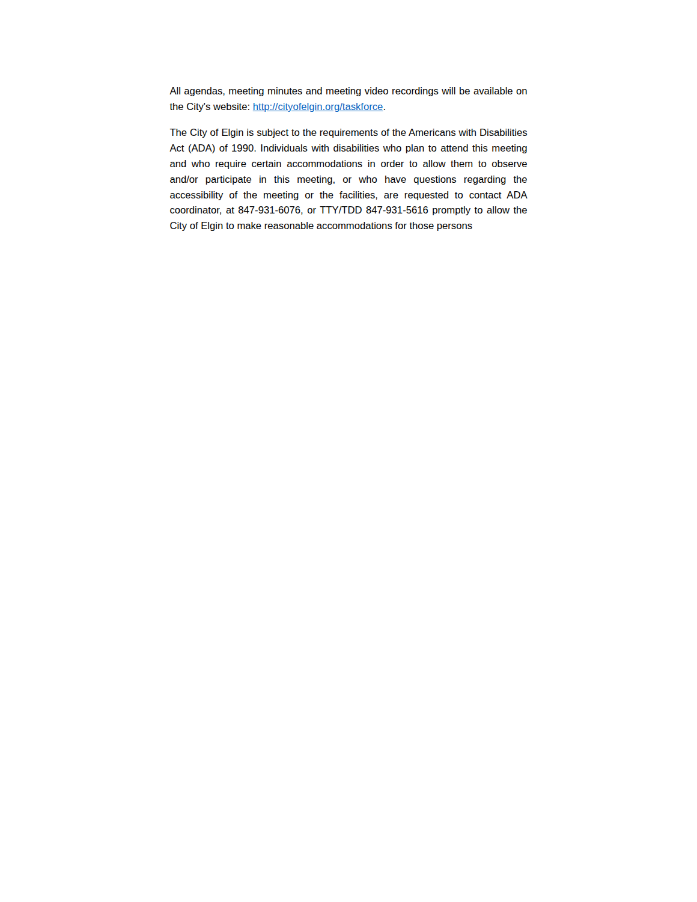All agendas, meeting minutes and meeting video recordings will be available on the City's website: http://cityofelgin.org/taskforce.
The City of Elgin is subject to the requirements of the Americans with Disabilities Act (ADA) of 1990. Individuals with disabilities who plan to attend this meeting and who require certain accommodations in order to allow them to observe and/or participate in this meeting, or who have questions regarding the accessibility of the meeting or the facilities, are requested to contact ADA coordinator, at 847-931-6076, or TTY/TDD 847-931-5616 promptly to allow the City of Elgin to make reasonable accommodations for those persons